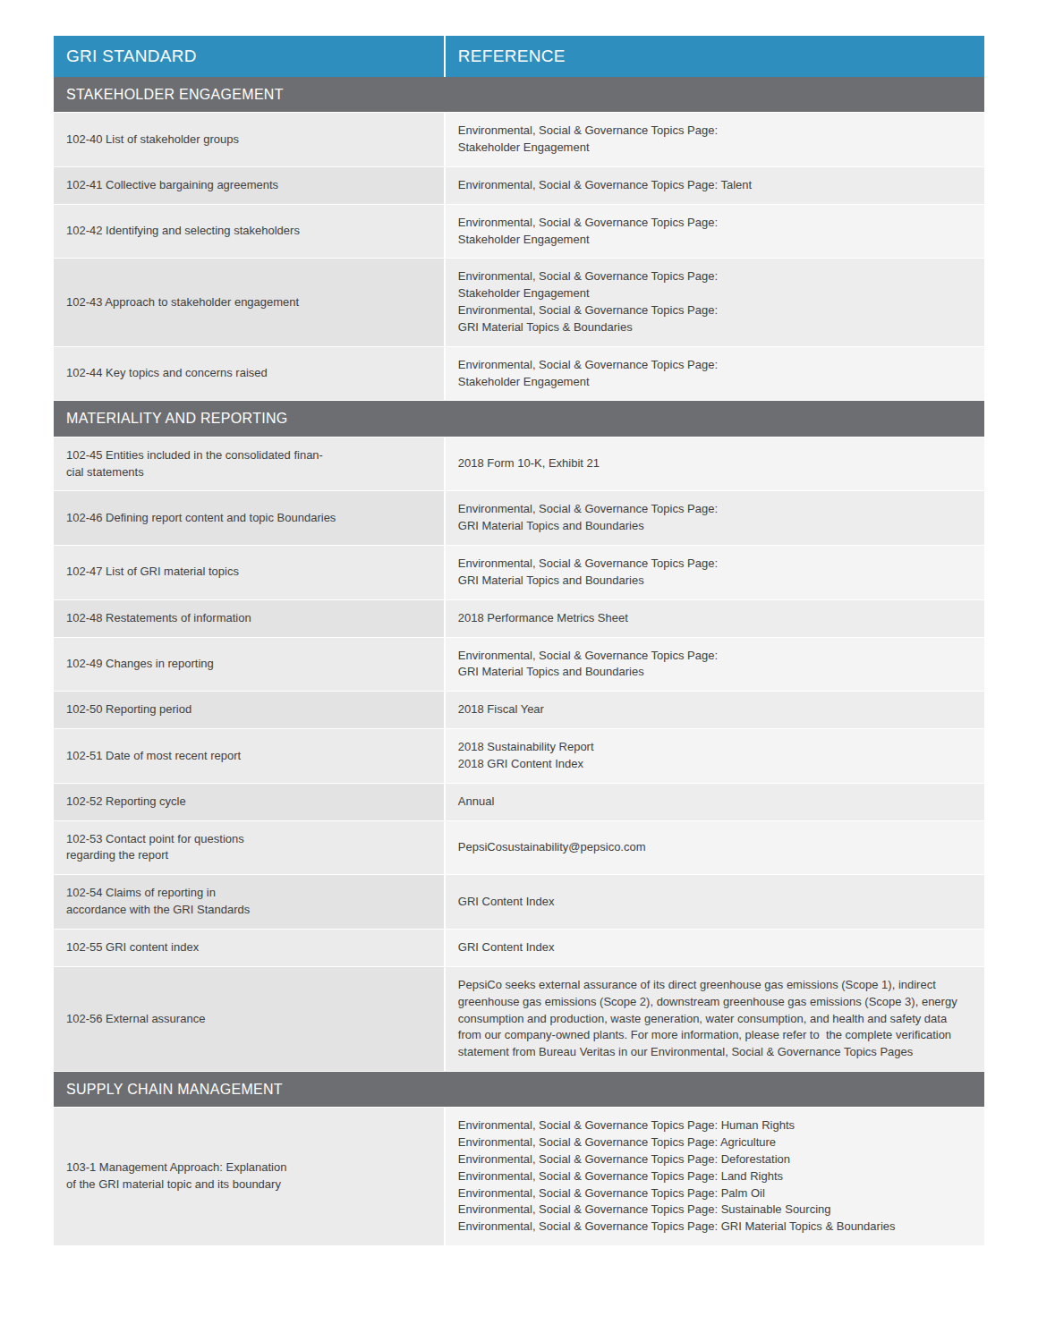| GRI STANDARD | REFERENCE |
| --- | --- |
| STAKEHOLDER ENGAGEMENT |
| 102-40 List of stakeholder groups | Environmental, Social & Governance Topics Page: Stakeholder Engagement |
| 102-41 Collective bargaining agreements | Environmental, Social & Governance Topics Page: Talent |
| 102-42 Identifying and selecting stakeholders | Environmental, Social & Governance Topics Page: Stakeholder Engagement |
| 102-43 Approach to stakeholder engagement | Environmental, Social & Governance Topics Page: Stakeholder Engagement Environmental, Social & Governance Topics Page: GRI Material Topics & Boundaries |
| 102-44 Key topics and concerns raised | Environmental, Social & Governance Topics Page: Stakeholder Engagement |
| MATERIALITY AND REPORTING |
| 102-45 Entities included in the consolidated finan- cial statements | 2018 Form 10-K, Exhibit 21 |
| 102-46 Defining report content and topic Boundaries | Environmental, Social & Governance Topics Page: GRI Material Topics and Boundaries |
| 102-47 List of GRI material topics | Environmental, Social & Governance Topics Page: GRI Material Topics and Boundaries |
| 102-48 Restatements of information | 2018 Performance Metrics Sheet |
| 102-49 Changes in reporting | Environmental, Social & Governance Topics Page: GRI Material Topics and Boundaries |
| 102-50 Reporting period | 2018 Fiscal Year |
| 102-51 Date of most recent report | 2018 Sustainability Report 2018 GRI Content Index |
| 102-52 Reporting cycle | Annual |
| 102-53 Contact point for questions regarding the report | PepsiCosustainability@pepsico.com |
| 102-54 Claims of reporting in accordance with the GRI Standards | GRI Content Index |
| 102-55 GRI content index | GRI Content Index |
| 102-56 External assurance | PepsiCo seeks external assurance of its direct greenhouse gas emissions (Scope 1), indirect greenhouse gas emissions (Scope 2), downstream greenhouse gas emissions (Scope 3), energy consumption and production, waste generation, water consumption, and health and safety data from our company-owned plants. For more information, please refer to the complete verification statement from Bureau Veritas in our Environmental, Social & Governance Topics Pages |
| SUPPLY CHAIN MANAGEMENT |
| 103-1 Management Approach: Explanation of the GRI material topic and its boundary | Environmental, Social & Governance Topics Page: Human Rights Environmental, Social & Governance Topics Page: Agriculture Environmental, Social & Governance Topics Page: Deforestation Environmental, Social & Governance Topics Page: Land Rights Environmental, Social & Governance Topics Page: Palm Oil Environmental, Social & Governance Topics Page: Sustainable Sourcing Environmental, Social & Governance Topics Page: GRI Material Topics & Boundaries |